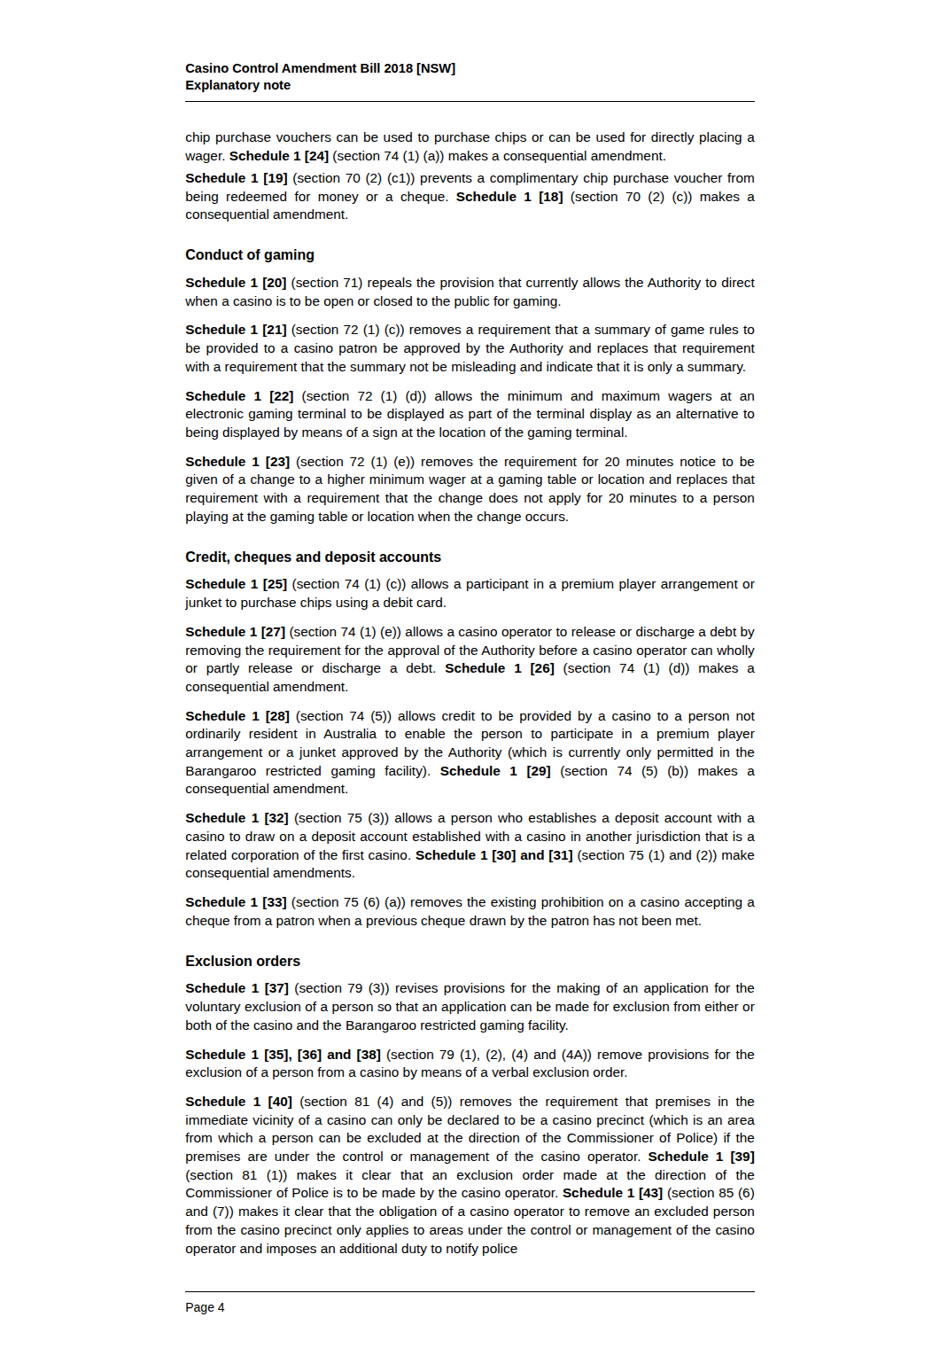Casino Control Amendment Bill 2018 [NSW]
Explanatory note
chip purchase vouchers can be used to purchase chips or can be used for directly placing a wager. Schedule 1 [24] (section 74 (1) (a)) makes a consequential amendment.
Schedule 1 [19] (section 70 (2) (c1)) prevents a complimentary chip purchase voucher from being redeemed for money or a cheque. Schedule 1 [18] (section 70 (2) (c)) makes a consequential amendment.
Conduct of gaming
Schedule 1 [20] (section 71) repeals the provision that currently allows the Authority to direct when a casino is to be open or closed to the public for gaming.
Schedule 1 [21] (section 72 (1) (c)) removes a requirement that a summary of game rules to be provided to a casino patron be approved by the Authority and replaces that requirement with a requirement that the summary not be misleading and indicate that it is only a summary.
Schedule 1 [22] (section 72 (1) (d)) allows the minimum and maximum wagers at an electronic gaming terminal to be displayed as part of the terminal display as an alternative to being displayed by means of a sign at the location of the gaming terminal.
Schedule 1 [23] (section 72 (1) (e)) removes the requirement for 20 minutes notice to be given of a change to a higher minimum wager at a gaming table or location and replaces that requirement with a requirement that the change does not apply for 20 minutes to a person playing at the gaming table or location when the change occurs.
Credit, cheques and deposit accounts
Schedule 1 [25] (section 74 (1) (c)) allows a participant in a premium player arrangement or junket to purchase chips using a debit card.
Schedule 1 [27] (section 74 (1) (e)) allows a casino operator to release or discharge a debt by removing the requirement for the approval of the Authority before a casino operator can wholly or partly release or discharge a debt. Schedule 1 [26] (section 74 (1) (d)) makes a consequential amendment.
Schedule 1 [28] (section 74 (5)) allows credit to be provided by a casino to a person not ordinarily resident in Australia to enable the person to participate in a premium player arrangement or a junket approved by the Authority (which is currently only permitted in the Barangaroo restricted gaming facility). Schedule 1 [29] (section 74 (5) (b)) makes a consequential amendment.
Schedule 1 [32] (section 75 (3)) allows a person who establishes a deposit account with a casino to draw on a deposit account established with a casino in another jurisdiction that is a related corporation of the first casino. Schedule 1 [30] and [31] (section 75 (1) and (2)) make consequential amendments.
Schedule 1 [33] (section 75 (6) (a)) removes the existing prohibition on a casino accepting a cheque from a patron when a previous cheque drawn by the patron has not been met.
Exclusion orders
Schedule 1 [37] (section 79 (3)) revises provisions for the making of an application for the voluntary exclusion of a person so that an application can be made for exclusion from either or both of the casino and the Barangaroo restricted gaming facility.
Schedule 1 [35], [36] and [38] (section 79 (1), (2), (4) and (4A)) remove provisions for the exclusion of a person from a casino by means of a verbal exclusion order.
Schedule 1 [40] (section 81 (4) and (5)) removes the requirement that premises in the immediate vicinity of a casino can only be declared to be a casino precinct (which is an area from which a person can be excluded at the direction of the Commissioner of Police) if the premises are under the control or management of the casino operator. Schedule 1 [39] (section 81 (1)) makes it clear that an exclusion order made at the direction of the Commissioner of Police is to be made by the casino operator. Schedule 1 [43] (section 85 (6) and (7)) makes it clear that the obligation of a casino operator to remove an excluded person from the casino precinct only applies to areas under the control or management of the casino operator and imposes an additional duty to notify police
Page 4